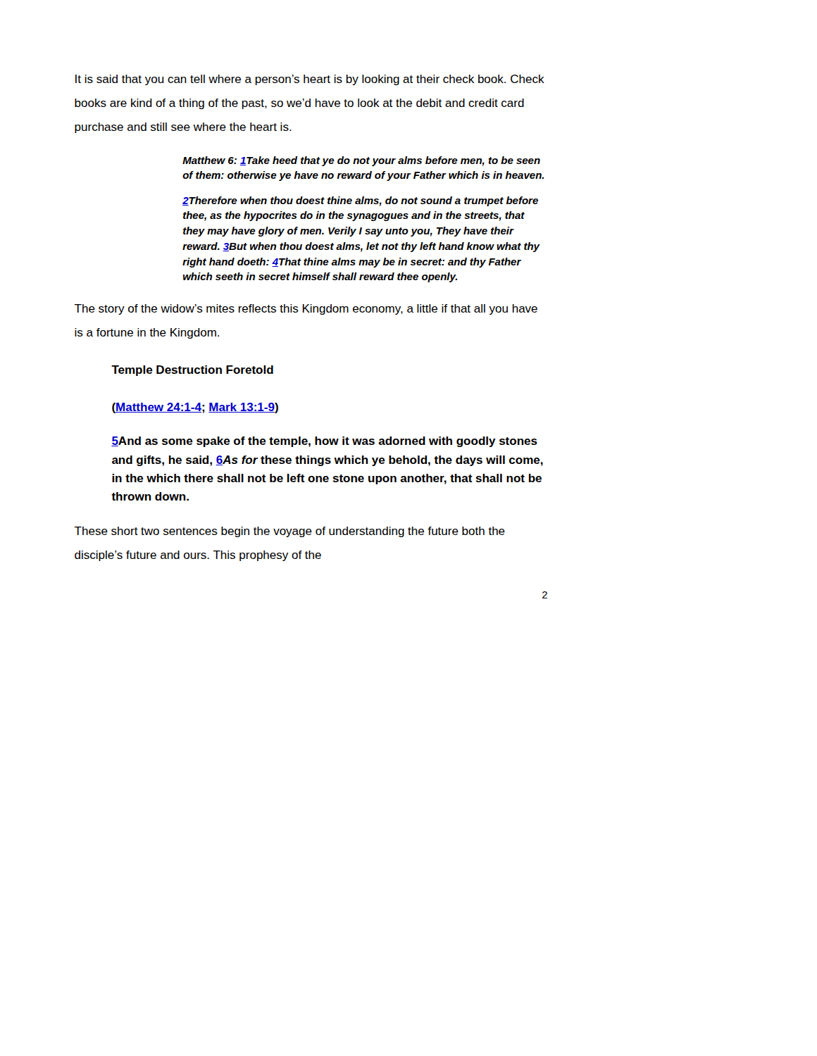It is said that you can tell where a person’s heart is by looking at their check book. Check books are kind of a thing of the past, so we’d have to look at the debit and credit card purchase and still see where the heart is.
Matthew 6: 1 Take heed that ye do not your alms before men, to be seen of them: otherwise ye have no reward of your Father which is in heaven.
2 Therefore when thou doest thine alms, do not sound a trumpet before thee, as the hypocrites do in the synagogues and in the streets, that they may have glory of men. Verily I say unto you, They have their reward. 3 But when thou doest alms, let not thy left hand know what thy right hand doeth: 4 That thine alms may be in secret: and thy Father which seeth in secret himself shall reward thee openly.
The story of the widow’s mites reflects this Kingdom economy, a little if that all you have is a fortune in the Kingdom.
Temple Destruction Foretold
(Matthew 24:1-4; Mark 13:1-9)
5 And as some spake of the temple, how it was adorned with goodly stones and gifts, he said, 6 As for these things which ye behold, the days will come, in the which there shall not be left one stone upon another, that shall not be thrown down.
These short two sentences begin the voyage of understanding the future both the disciple’s future and ours. This prophesy of the
2